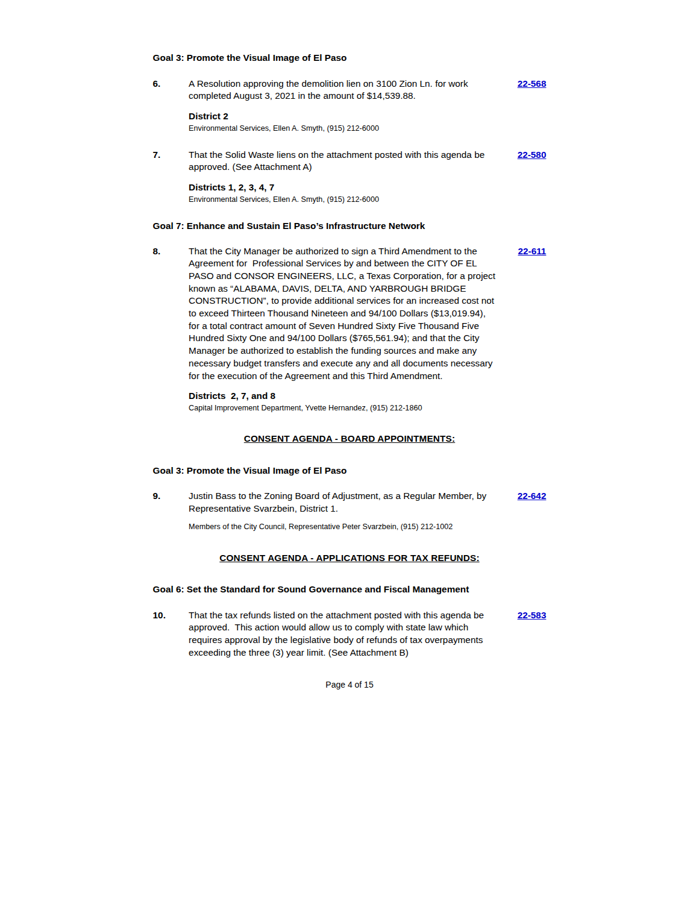Goal 3: Promote the Visual Image of El Paso
| 6. | A Resolution approving the demolition lien on 3100 Zion Ln. for work completed August 3, 2021 in the amount of $14,539.88. District 2 Environmental Services, Ellen A. Smyth, (915) 212-6000 | 22-568 |
| 7. | That the Solid Waste liens on the attachment posted with this agenda be approved. (See Attachment A) Districts 1, 2, 3, 4, 7 Environmental Services, Ellen A. Smyth, (915) 212-6000 | 22-580 |
Goal 7: Enhance and Sustain El Paso’s Infrastructure Network
| 8. | That the City Manager be authorized to sign a Third Amendment to the Agreement for Professional Services by and between the CITY OF EL PASO and CONSOR ENGINEERS, LLC, a Texas Corporation, for a project known as “ALABAMA, DAVIS, DELTA, AND YARBROUGH BRIDGE CONSTRUCTION”, to provide additional services for an increased cost not to exceed Thirteen Thousand Nineteen and 94/100 Dollars ($13,019.94), for a total contract amount of Seven Hundred Sixty Five Thousand Five Hundred Sixty One and 94/100 Dollars ($765,561.94); and that the City Manager be authorized to establish the funding sources and make any necessary budget transfers and execute any and all documents necessary for the execution of the Agreement and this Third Amendment. Districts 2, 7, and 8 Capital Improvement Department, Yvette Hernandez, (915) 212-1860 | 22-611 |
CONSENT AGENDA - BOARD APPOINTMENTS:
Goal 3: Promote the Visual Image of El Paso
| 9. | Justin Bass to the Zoning Board of Adjustment, as a Regular Member, by Representative Svarzbein, District 1. Members of the City Council, Representative Peter Svarzbein, (915) 212-1002 | 22-642 |
CONSENT AGENDA - APPLICATIONS FOR TAX REFUNDS:
Goal 6: Set the Standard for Sound Governance and Fiscal Management
| 10. | That the tax refunds listed on the attachment posted with this agenda be approved. This action would allow us to comply with state law which requires approval by the legislative body of refunds of tax overpayments exceeding the three (3) year limit. (See Attachment B) | 22-583 |
Page 4 of 15